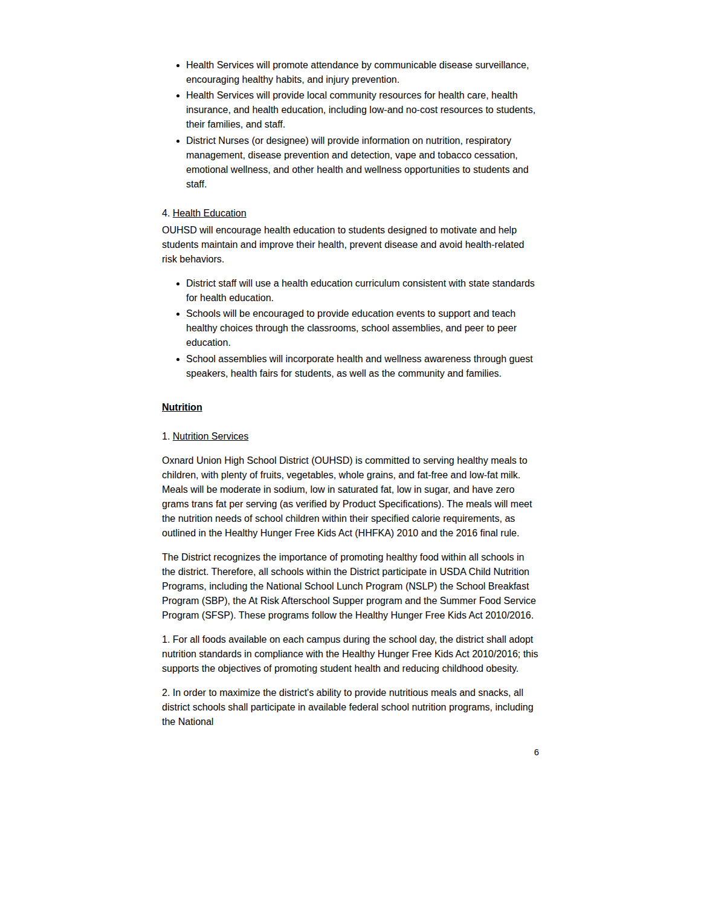Health Services will promote attendance by communicable disease surveillance, encouraging healthy habits, and injury prevention.
Health Services will provide local community resources for health care, health insurance, and health education, including low-and no-cost resources to students, their families, and staff.
District Nurses (or designee) will provide information on nutrition, respiratory management, disease prevention and detection, vape and tobacco cessation, emotional wellness, and other health and wellness opportunities to students and staff.
4. Health Education
OUHSD will encourage health education to students designed to motivate and help students maintain and improve their health, prevent disease and avoid health-related risk behaviors.
District staff will use a health education curriculum consistent with state standards for health education.
Schools will be encouraged to provide education events to support and teach healthy choices through the classrooms, school assemblies, and peer to peer education.
School assemblies will incorporate health and wellness awareness through guest speakers, health fairs for students, as well as the community and families.
Nutrition
1. Nutrition Services
Oxnard Union High School District (OUHSD) is committed to serving healthy meals to children, with plenty of fruits, vegetables, whole grains, and fat-free and low-fat milk. Meals will be moderate in sodium, low in saturated fat, low in sugar, and have zero grams trans fat per serving (as verified by Product Specifications). The meals will meet the nutrition needs of school children within their specified calorie requirements, as outlined in the Healthy Hunger Free Kids Act (HHFKA) 2010 and the 2016 final rule.
The District recognizes the importance of promoting healthy food within all schools in the district. Therefore, all schools within the District participate in USDA Child Nutrition Programs, including the National School Lunch Program (NSLP) the School Breakfast Program (SBP), the At Risk Afterschool Supper program and the Summer Food Service Program (SFSP). These programs follow the Healthy Hunger Free Kids Act 2010/2016.
1. For all foods available on each campus during the school day, the district shall adopt nutrition standards in compliance with the Healthy Hunger Free Kids Act 2010/2016; this supports the objectives of promoting student health and reducing childhood obesity.
2. In order to maximize the district's ability to provide nutritious meals and snacks, all district schools shall participate in available federal school nutrition programs, including the National
6